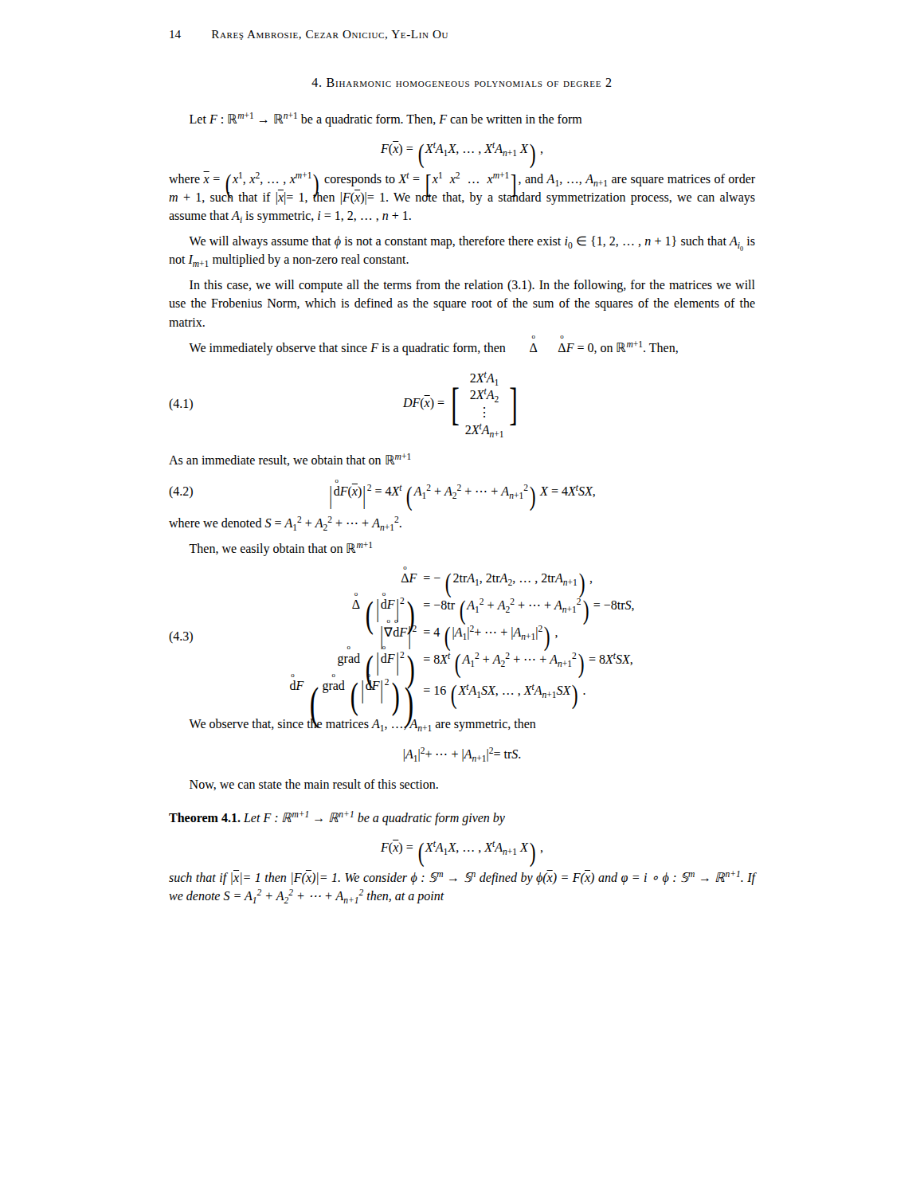14 Rareş Ambrosie, Cezar Oniciuc, Ye-Lin Ou
4. Biharmonic homogeneous polynomials of degree 2
Let F : ℝm+1 → ℝn+1 be a quadratic form. Then, F can be written in the form
F(x) = (XtA1X, … , XtAn+1 X) ,
where x = (x1, x2, … , xm+1) coresponds to Xt = [x1 x2 … xm+1], and A1, …, An+1 are square matrices of order m + 1, such that if |x|= 1, then |F(x)|= 1. We note that, by a standard symmetrization process, we can always assume that Ai is symmetric, i = 1, 2, … , n + 1.
We will always assume that ϕ is not a constant map, therefore there exist i0 ∈ {1, 2, … , n + 1} such that Ai0 is not Im+1 multiplied by a non-zero real constant.
In this case, we will compute all the terms from the relation (3.1). In the following, for the matrices we will use the Frobenius Norm, which is defined as the square root of the sum of the squares of the elements of the matrix.
We immediately observe that since F is a quadratic form, then o Δ o Δ F = 0, on ℝm+1. Then,
(4.1)
DF(x) = [ 2XtA1 2XtA2 ⋮ 2XtAn+1 ]
As an immediate result, we obtain that on ℝm+1
(4.2)
|od F(x)|2 = 4Xt (A12 + A22 + ⋯ + An+12) X = 4XtSX,
where we denoted S = A12 + A22 + ⋯ + An+12.
Then, we easily obtain that on ℝm+1
(4.3)
o Δ F
= − (2trA1, 2trA2, … , 2trAn+1) ,
o Δ (|od F|2)
= −8tr (A12 + A22 + ⋯ + An+12) = −8trS,
|o∇od F|2
= 4 (|A1|2+ ⋯ + |An+1|2) ,
ograd (|od F|2)
= 8Xt (A12 + A22 + ⋯ + An+12) = 8XtSX,
od F (ograd (|od F|2))
= 16 (XtA1SX, … , XtAn+1SX) .
We observe that, since the matrices A1, …, An+1 are symmetric, then
|A1|2+ ⋯ + |An+1|2= trS.
Now, we can state the main result of this section.
Theorem 4.1. Let F : ℝm+1 → ℝn+1 be a quadratic form given by
F(x) = (XtA1X, … , XtAn+1 X) ,
such that if |x|= 1 then |F(x)|= 1. We consider ϕ : 𝕊m → 𝕊n defined by ϕ(x) = F(x) and φ = i ∘ ϕ : 𝕊m → ℝn+1. If we denote S = A12 + A22 + ⋯ + An+12 then, at a point